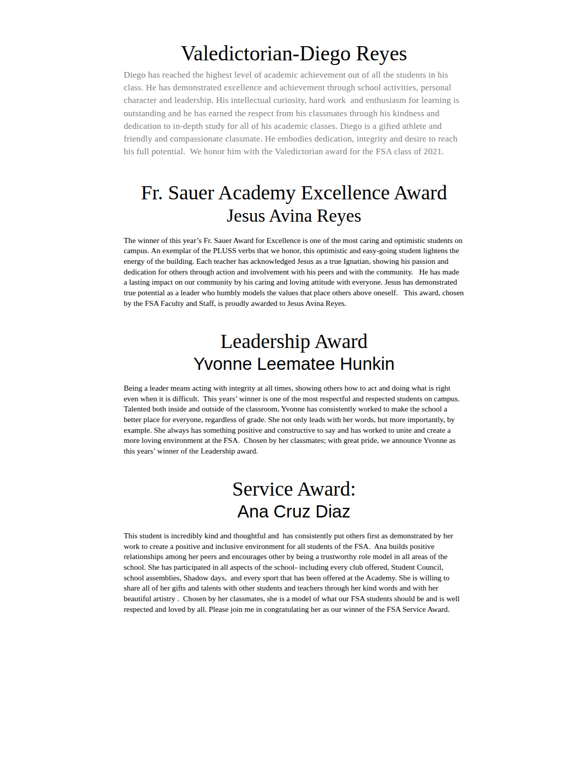Valedictorian-Diego Reyes
Diego has reached the highest level of academic achievement out of all the students in his class. He has demonstrated excellence and achievement through school activities, personal character and leadership. His intellectual curiosity, hard work and enthusiasm for learning is outstanding and he has earned the respect from his classmates through his kindness and dedication to in-depth study for all of his academic classes. Diego is a gifted athlete and friendly and compassionate classmate. He embodies dedication, integrity and desire to reach his full potential. We honor him with the Valedictorian award for the FSA class of 2021.
Fr. Sauer Academy Excellence Award
Jesus Avina Reyes
The winner of this year’s Fr. Sauer Award for Excellence is one of the most caring and optimistic students on campus. An exemplar of the PLUSS verbs that we honor, this optimistic and easy-going student lightens the energy of the building. Each teacher has acknowledged Jesus as a true Ignatian, showing his passion and dedication for others through action and involvement with his peers and with the community. He has made a lasting impact on our community by his caring and loving attitude with everyone. Jesus has demonstrated true potential as a leader who humbly models the values that place others above oneself. This award, chosen by the FSA Faculty and Staff, is proudly awarded to Jesus Avina Reyes.
Leadership Award
Yvonne Leematee Hunkin
Being a leader means acting with integrity at all times, showing others how to act and doing what is right even when it is difficult. This years’ winner is one of the most respectful and respected students on campus. Talented both inside and outside of the classroom, Yvonne has consistently worked to make the school a better place for everyone, regardless of grade. She not only leads with her words, but more importantly, by example. She always has something positive and constructive to say and has worked to unite and create a more loving environment at the FSA. Chosen by her classmates; with great pride, we announce Yvonne as this years’ winner of the Leadership award.
Service Award:
Ana Cruz Diaz
This student is incredibly kind and thoughtful and has consistently put others first as demonstrated by her work to create a positive and inclusive environment for all students of the FSA. Ana builds positive relationships among her peers and encourages other by being a trustworthy role model in all areas of the school. She has participated in all aspects of the school- including every club offered, Student Council, school assemblies, Shadow days, and every sport that has been offered at the Academy. She is willing to share all of her gifts and talents with other students and teachers through her kind words and with her beautiful artistry . Chosen by her classmates, she is a model of what our FSA students should be and is well respected and loved by all. Please join me in congratulating her as our winner of the FSA Service Award.